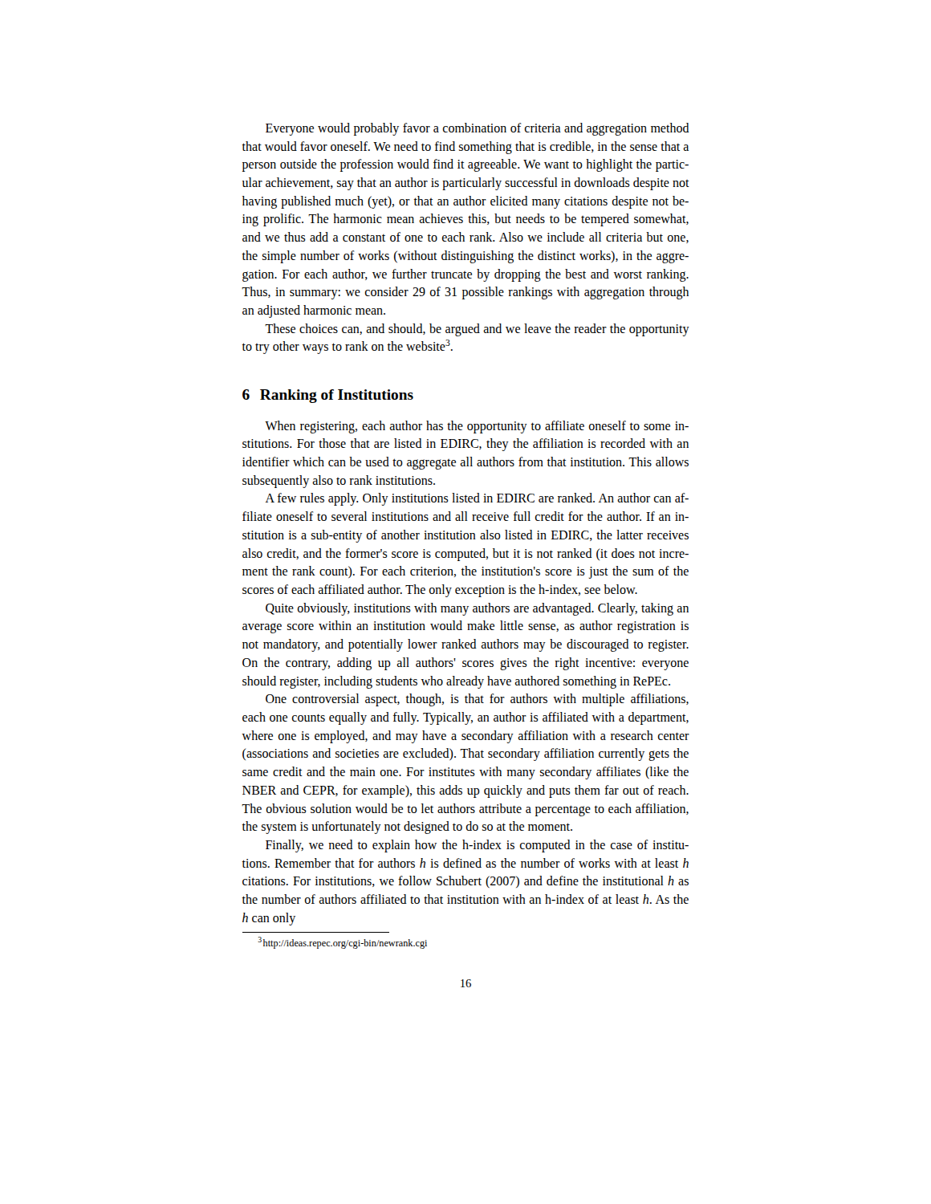Everyone would probably favor a combination of criteria and aggregation method that would favor oneself. We need to find something that is credible, in the sense that a person outside the profession would find it agreeable. We want to highlight the particular achievement, say that an author is particularly successful in downloads despite not having published much (yet), or that an author elicited many citations despite not being prolific. The harmonic mean achieves this, but needs to be tempered somewhat, and we thus add a constant of one to each rank. Also we include all criteria but one, the simple number of works (without distinguishing the distinct works), in the aggregation. For each author, we further truncate by dropping the best and worst ranking. Thus, in summary: we consider 29 of 31 possible rankings with aggregation through an adjusted harmonic mean.
These choices can, and should, be argued and we leave the reader the opportunity to try other ways to rank on the website3.
6 Ranking of Institutions
When registering, each author has the opportunity to affiliate oneself to some institutions. For those that are listed in EDIRC, they the affiliation is recorded with an identifier which can be used to aggregate all authors from that institution. This allows subsequently also to rank institutions.
A few rules apply. Only institutions listed in EDIRC are ranked. An author can affiliate oneself to several institutions and all receive full credit for the author. If an institution is a sub-entity of another institution also listed in EDIRC, the latter receives also credit, and the former's score is computed, but it is not ranked (it does not increment the rank count). For each criterion, the institution's score is just the sum of the scores of each affiliated author. The only exception is the h-index, see below.
Quite obviously, institutions with many authors are advantaged. Clearly, taking an average score within an institution would make little sense, as author registration is not mandatory, and potentially lower ranked authors may be discouraged to register. On the contrary, adding up all authors' scores gives the right incentive: everyone should register, including students who already have authored something in RePEc.
One controversial aspect, though, is that for authors with multiple affiliations, each one counts equally and fully. Typically, an author is affiliated with a department, where one is employed, and may have a secondary affiliation with a research center (associations and societies are excluded). That secondary affiliation currently gets the same credit and the main one. For institutes with many secondary affiliates (like the NBER and CEPR, for example), this adds up quickly and puts them far out of reach. The obvious solution would be to let authors attribute a percentage to each affiliation, the system is unfortunately not designed to do so at the moment.
Finally, we need to explain how the h-index is computed in the case of institutions. Remember that for authors h is defined as the number of works with at least h citations. For institutions, we follow Schubert (2007) and define the institutional h as the number of authors affiliated to that institution with an h-index of at least h. As the h can only
3http://ideas.repec.org/cgi-bin/newrank.cgi
16